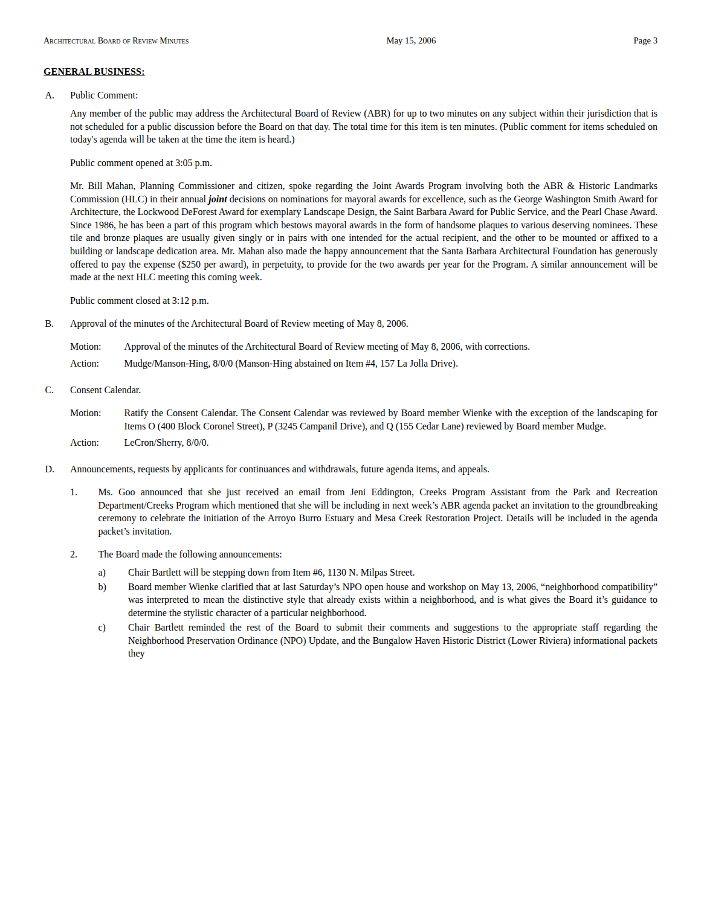Architectural Board of Review Minutes
May 15, 2006
Page 3
GENERAL BUSINESS:
A.
Public Comment:
Any member of the public may address the Architectural Board of Review (ABR) for up to two minutes on any subject within their jurisdiction that is not scheduled for a public discussion before the Board on that day. The total time for this item is ten minutes. (Public comment for items scheduled on today's agenda will be taken at the time the item is heard.)
Public comment opened at 3:05 p.m.
Mr. Bill Mahan, Planning Commissioner and citizen, spoke regarding the Joint Awards Program involving both the ABR & Historic Landmarks Commission (HLC) in their annual joint decisions on nominations for mayoral awards for excellence, such as the George Washington Smith Award for Architecture, the Lockwood DeForest Award for exemplary Landscape Design, the Saint Barbara Award for Public Service, and the Pearl Chase Award. Since 1986, he has been a part of this program which bestows mayoral awards in the form of handsome plaques to various deserving nominees. These tile and bronze plaques are usually given singly or in pairs with one intended for the actual recipient, and the other to be mounted or affixed to a building or landscape dedication area. Mr. Mahan also made the happy announcement that the Santa Barbara Architectural Foundation has generously offered to pay the expense ($250 per award), in perpetuity, to provide for the two awards per year for the Program. A similar announcement will be made at the next HLC meeting this coming week.
Public comment closed at 3:12 p.m.
B.
Approval of the minutes of the Architectural Board of Review meeting of May 8, 2006.
Motion:
Approval of the minutes of the Architectural Board of Review meeting of May 8, 2006, with corrections.
Action:
Mudge/Manson-Hing, 8/0/0 (Manson-Hing abstained on Item #4, 157 La Jolla Drive).
C.
Consent Calendar.
Motion:
Ratify the Consent Calendar. The Consent Calendar was reviewed by Board member Wienke with the exception of the landscaping for Items O (400 Block Coronel Street), P (3245 Campanil Drive), and Q (155 Cedar Lane) reviewed by Board member Mudge.
Action:
LeCron/Sherry, 8/0/0.
D.
Announcements, requests by applicants for continuances and withdrawals, future agenda items, and appeals.
1.
Ms. Goo announced that she just received an email from Jeni Eddington, Creeks Program Assistant from the Park and Recreation Department/Creeks Program which mentioned that she will be including in next week’s ABR agenda packet an invitation to the groundbreaking ceremony to celebrate the initiation of the Arroyo Burro Estuary and Mesa Creek Restoration Project. Details will be included in the agenda packet’s invitation.
2.
The Board made the following announcements:
a)
Chair Bartlett will be stepping down from Item #6, 1130 N. Milpas Street.
b)
Board member Wienke clarified that at last Saturday’s NPO open house and workshop on May 13, 2006, “neighborhood compatibility” was interpreted to mean the distinctive style that already exists within a neighborhood, and is what gives the Board it’s guidance to determine the stylistic character of a particular neighborhood.
c)
Chair Bartlett reminded the rest of the Board to submit their comments and suggestions to the appropriate staff regarding the Neighborhood Preservation Ordinance (NPO) Update, and the Bungalow Haven Historic District (Lower Riviera) informational packets they